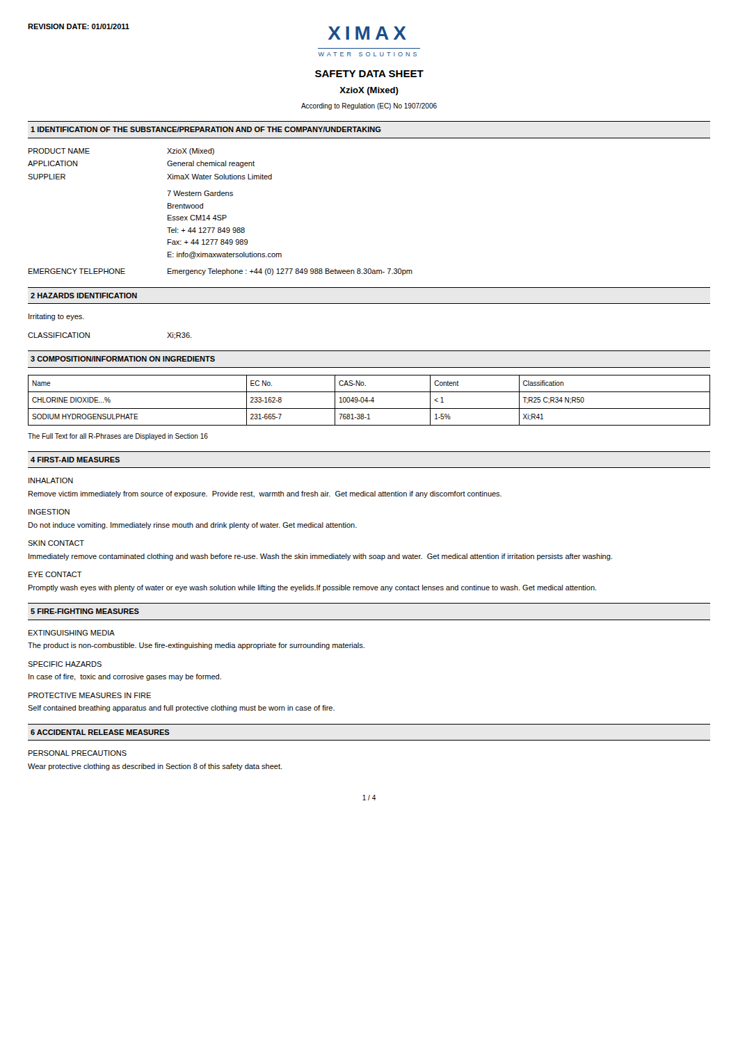REVISION DATE: 01/01/2011
XIMAX
WATER SOLUTIONS
SAFETY DATA SHEET
XzioX (Mixed)
According to Regulation (EC) No 1907/2006
1 IDENTIFICATION OF THE SUBSTANCE/PREPARATION AND OF THE COMPANY/UNDERTAKING
PRODUCT NAME
XzioX (Mixed)
APPLICATION
General chemical reagent
SUPPLIER
XimaX Water Solutions Limited
7 Western Gardens
Brentwood
Essex CM14 4SP
Tel: + 44 1277 849 988
Fax: + 44 1277 849 989
E: info@ximaxwatersolutions.com
EMERGENCY TELEPHONE
Emergency Telephone : +44 (0) 1277 849 988 Between 8.30am- 7.30pm
2 HAZARDS IDENTIFICATION
Irritating to eyes.
CLASSIFICATION
Xi;R36.
3 COMPOSITION/INFORMATION ON INGREDIENTS
| Name | EC No. | CAS-No. | Content | Classification |
| --- | --- | --- | --- | --- |
| CHLORINE DIOXIDE...% | 233-162-8 | 10049-04-4 | < 1 | T;R25 C;R34 N;R50 |
| SODIUM HYDROGENSULPHATE | 231-665-7 | 7681-38-1 | 1-5% | Xi;R41 |
The Full Text for all R-Phrases are Displayed in Section 16
4 FIRST-AID MEASURES
INHALATION
Remove victim immediately from source of exposure. Provide rest, warmth and fresh air. Get medical attention if any discomfort continues.
INGESTION
Do not induce vomiting. Immediately rinse mouth and drink plenty of water. Get medical attention.
SKIN CONTACT
Immediately remove contaminated clothing and wash before re-use. Wash the skin immediately with soap and water. Get medical attention if irritation persists after washing.
EYE CONTACT
Promptly wash eyes with plenty of water or eye wash solution while lifting the eyelids.If possible remove any contact lenses and continue to wash. Get medical attention.
5 FIRE-FIGHTING MEASURES
EXTINGUISHING MEDIA
The product is non-combustible. Use fire-extinguishing media appropriate for surrounding materials.
SPECIFIC HAZARDS
In case of fire, toxic and corrosive gases may be formed.
PROTECTIVE MEASURES IN FIRE
Self contained breathing apparatus and full protective clothing must be worn in case of fire.
6 ACCIDENTAL RELEASE MEASURES
PERSONAL PRECAUTIONS
Wear protective clothing as described in Section 8 of this safety data sheet.
1 / 4